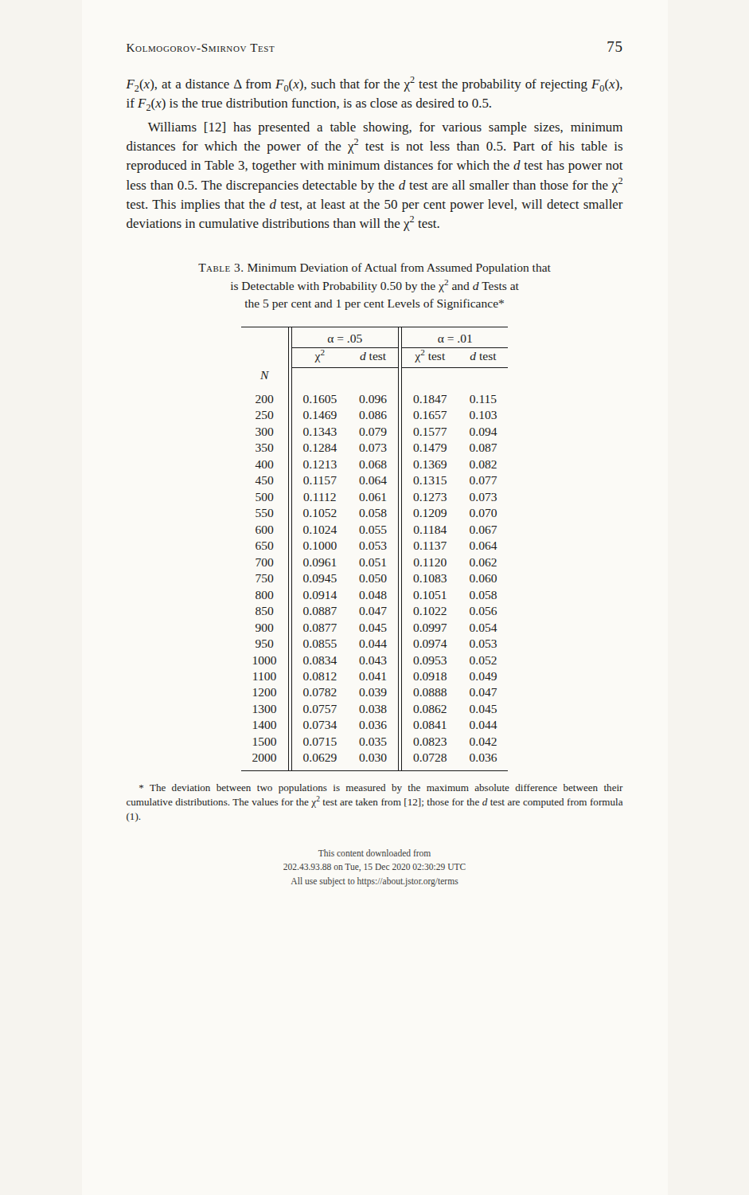Kolmogorov-Smirnov Test 75
F2(x), at a distance Δ from F0(x), such that for the χ2 test the probability of rejecting F0(x), if F2(x) is the true distribution function, is as close as desired to 0.5.
Williams [12] has presented a table showing, for various sample sizes, minimum distances for which the power of the χ2 test is not less than 0.5. Part of his table is reproduced in Table 3, together with minimum distances for which the d test has power not less than 0.5. The discrepancies detectable by the d test are all smaller than those for the χ2 test. This implies that the d test, at least at the 50 per cent power level, will detect smaller deviations in cumulative distributions than will the χ2 test.
Table 3. Minimum Deviation of Actual from Assumed Population that
is Detectable with Probability 0.50 by the χ2 and d Tests at
the 5 per cent and 1 per cent Levels of Significance*
| | | α = .05 | | α = .01 |
| --- | --- | --- | --- | --- |
| χ 2 | d test | χ 2 test | d test |
| N | | | | | | |
| 200 | | 0.1605 | 0.096 | | 0.1847 | 0.115 |
| 250 | | 0.1469 | 0.086 | | 0.1657 | 0.103 |
| 300 | | 0.1343 | 0.079 | | 0.1577 | 0.094 |
| 350 | | 0.1284 | 0.073 | | 0.1479 | 0.087 |
| 400 | | 0.1213 | 0.068 | | 0.1369 | 0.082 |
| 450 | | 0.1157 | 0.064 | | 0.1315 | 0.077 |
| 500 | | 0.1112 | 0.061 | | 0.1273 | 0.073 |
| 550 | | 0.1052 | 0.058 | | 0.1209 | 0.070 |
| 600 | | 0.1024 | 0.055 | | 0.1184 | 0.067 |
| 650 | | 0.1000 | 0.053 | | 0.1137 | 0.064 |
| 700 | | 0.0961 | 0.051 | | 0.1120 | 0.062 |
| 750 | | 0.0945 | 0.050 | | 0.1083 | 0.060 |
| 800 | | 0.0914 | 0.048 | | 0.1051 | 0.058 |
| 850 | | 0.0887 | 0.047 | | 0.1022 | 0.056 |
| 900 | | 0.0877 | 0.045 | | 0.0997 | 0.054 |
| 950 | | 0.0855 | 0.044 | | 0.0974 | 0.053 |
| 1000 | | 0.0834 | 0.043 | | 0.0953 | 0.052 |
| 1100 | | 0.0812 | 0.041 | | 0.0918 | 0.049 |
| 1200 | | 0.0782 | 0.039 | | 0.0888 | 0.047 |
| 1300 | | 0.0757 | 0.038 | | 0.0862 | 0.045 |
| 1400 | | 0.0734 | 0.036 | | 0.0841 | 0.044 |
| 1500 | | 0.0715 | 0.035 | | 0.0823 | 0.042 |
| 2000 | | 0.0629 | 0.030 | | 0.0728 | 0.036 |
* The deviation between two populations is measured by the maximum absolute difference between their cumulative distributions. The values for the χ2 test are taken from [12]; those for the d test are computed from formula (1).
This content downloaded from
202.43.93.88 on Tue, 15 Dec 2020 02:30:29 UTC
All use subject to https://about.jstor.org/terms